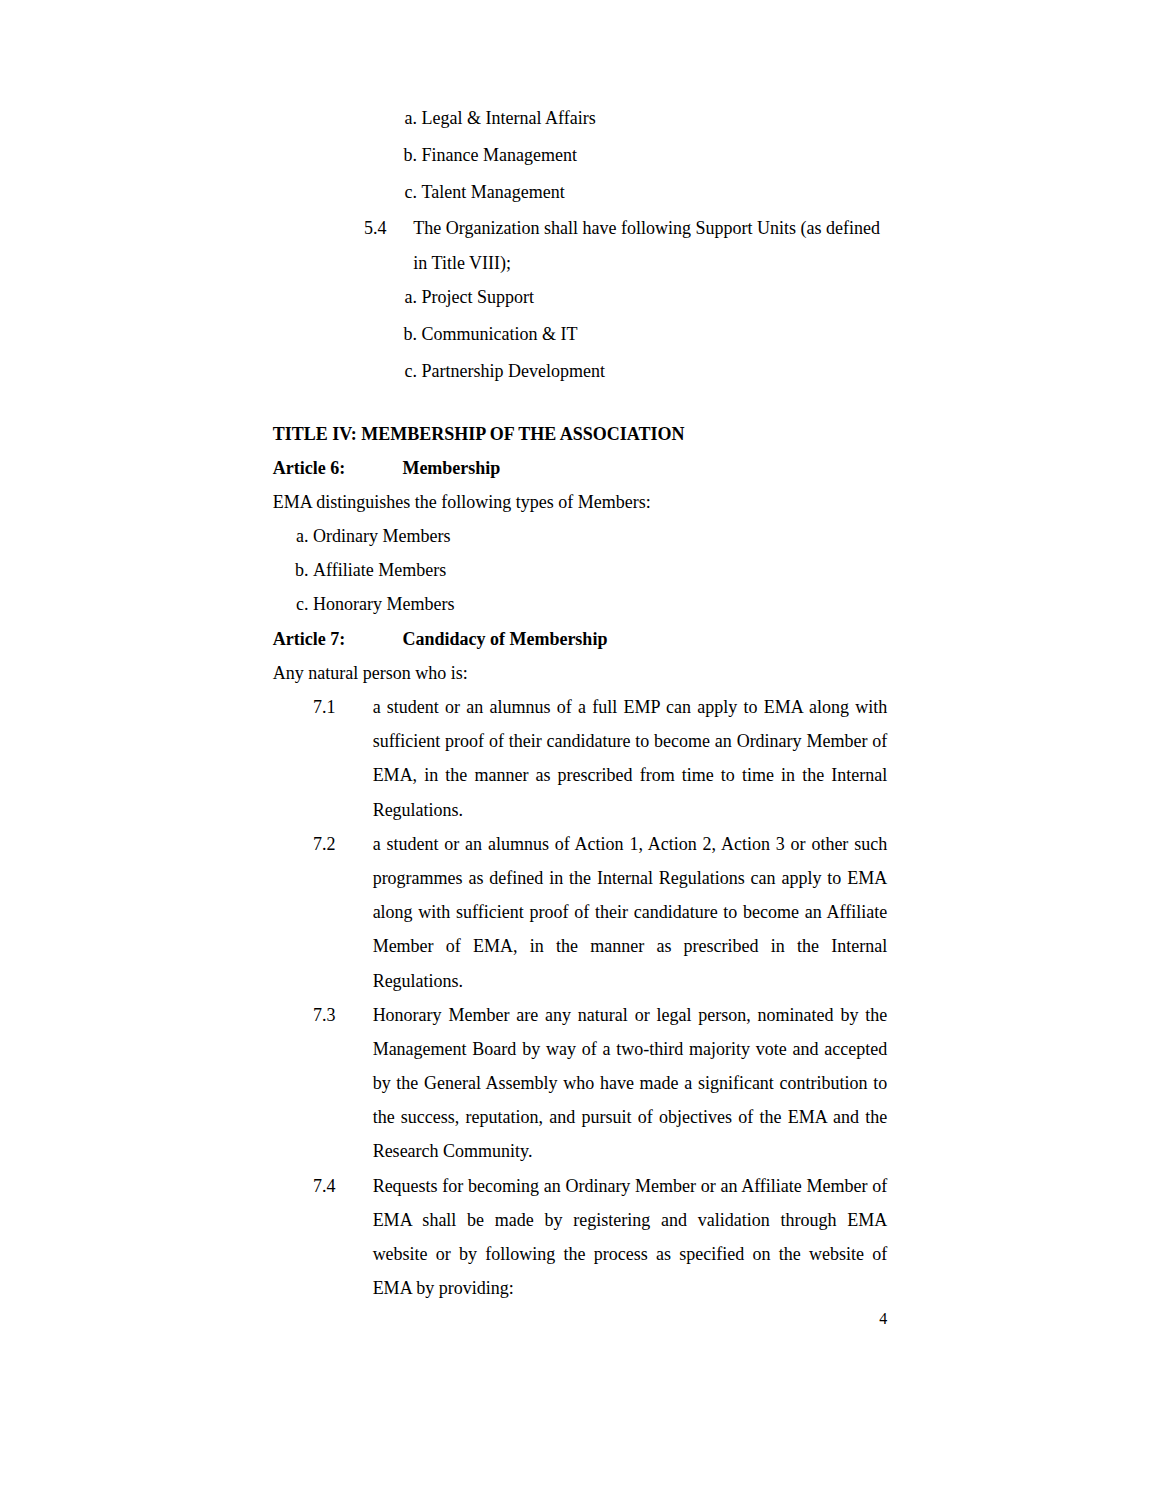Legal & Internal Affairs
Finance Management
Talent Management
5.4 The Organization shall have following Support Units (as defined in Title VIII);
Project Support
Communication & IT
Partnership Development
TITLE IV: MEMBERSHIP OF THE ASSOCIATION
Article 6: Membership
EMA distinguishes the following types of Members:
Ordinary Members
Affiliate Members
Honorary Members
Article 7: Candidacy of Membership
Any natural person who is:
7.1 a student or an alumnus of a full EMP can apply to EMA along with sufficient proof of their candidature to become an Ordinary Member of EMA, in the manner as prescribed from time to time in the Internal Regulations.
7.2 a student or an alumnus of Action 1, Action 2, Action 3 or other such programmes as defined in the Internal Regulations can apply to EMA along with sufficient proof of their candidature to become an Affiliate Member of EMA, in the manner as prescribed in the Internal Regulations.
7.3 Honorary Member are any natural or legal person, nominated by the Management Board by way of a two-third majority vote and accepted by the General Assembly who have made a significant contribution to the success, reputation, and pursuit of objectives of the EMA and the Research Community.
7.4 Requests for becoming an Ordinary Member or an Affiliate Member of EMA shall be made by registering and validation through EMA website or by following the process as specified on the website of EMA by providing:
4